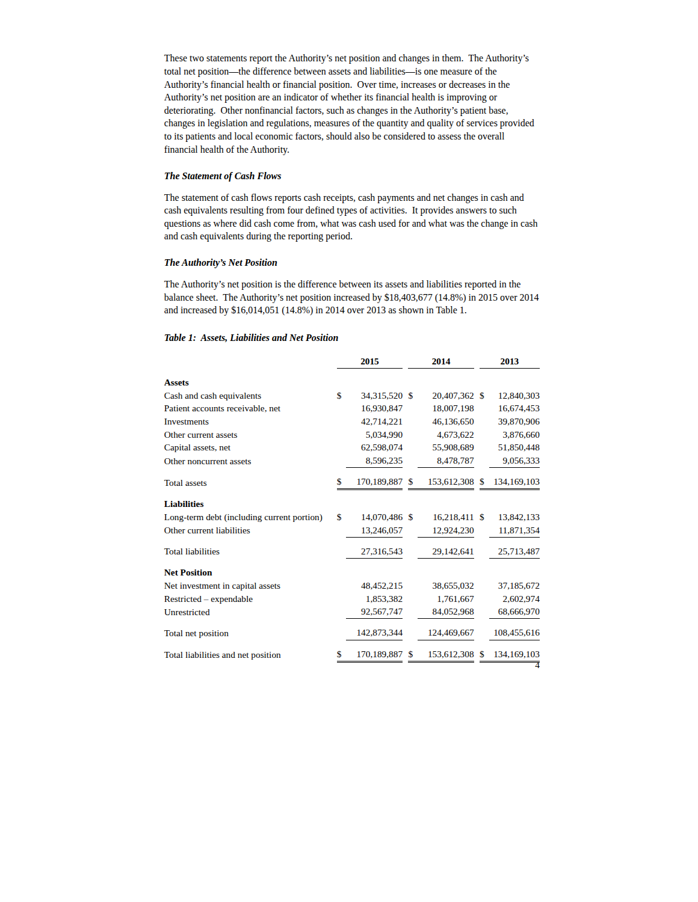These two statements report the Authority’s net position and changes in them. The Authority’s total net position—the difference between assets and liabilities—is one measure of the Authority’s financial health or financial position. Over time, increases or decreases in the Authority’s net position are an indicator of whether its financial health is improving or deteriorating. Other nonfinancial factors, such as changes in the Authority’s patient base, changes in legislation and regulations, measures of the quantity and quality of services provided to its patients and local economic factors, should also be considered to assess the overall financial health of the Authority.
The Statement of Cash Flows
The statement of cash flows reports cash receipts, cash payments and net changes in cash and cash equivalents resulting from four defined types of activities. It provides answers to such questions as where did cash come from, what was cash used for and what was the change in cash and cash equivalents during the reporting period.
The Authority’s Net Position
The Authority’s net position is the difference between its assets and liabilities reported in the balance sheet. The Authority’s net position increased by $18,403,677 (14.8%) in 2015 over 2014 and increased by $16,014,051 (14.8%) in 2014 over 2013 as shown in Table 1.
Table 1: Assets, Liabilities and Net Position
| | 2015 | | 2014 | | 2013 |
| Assets | |
| Cash and cash equivalents | $ | 34,315,520 | | $ | 20,407,362 | | $ | 12,840,303 |
| Patient accounts receivable, net | | 16,930,847 | | | 18,007,198 | | | 16,674,453 |
| Investments | | 42,714,221 | | | 46,136,650 | | | 39,870,906 |
| Other current assets | | 5,034,990 | | | 4,673,622 | | | 3,876,660 |
| Capital assets, net | | 62,598,074 | | | 55,908,689 | | | 51,850,448 |
| Other noncurrent assets | | 8,596,235 | | | 8,478,787 | | | 9,056,333 |
| Total assets | $ | 170,189,887 | | $ | 153,612,308 | | $ | 134,169,103 |
| Liabilities | |
| Long-term debt (including current portion) | $ | 14,070,486 | | $ | 16,218,411 | | $ | 13,842,133 |
| Other current liabilities | | 13,246,057 | | | 12,924,230 | | | 11,871,354 |
| Total liabilities | | 27,316,543 | | | 29,142,641 | | | 25,713,487 |
| Net Position | |
| Net investment in capital assets | | 48,452,215 | | | 38,655,032 | | | 37,185,672 |
| Restricted – expendable | | 1,853,382 | | | 1,761,667 | | | 2,602,974 |
| Unrestricted | | 92,567,747 | | | 84,052,968 | | | 68,666,970 |
| Total net position | | 142,873,344 | | | 124,469,667 | | | 108,455,616 |
| Total liabilities and net position | $ | 170,189,887 | | $ | 153,612,308 | | $ | 134,169,103 |
4